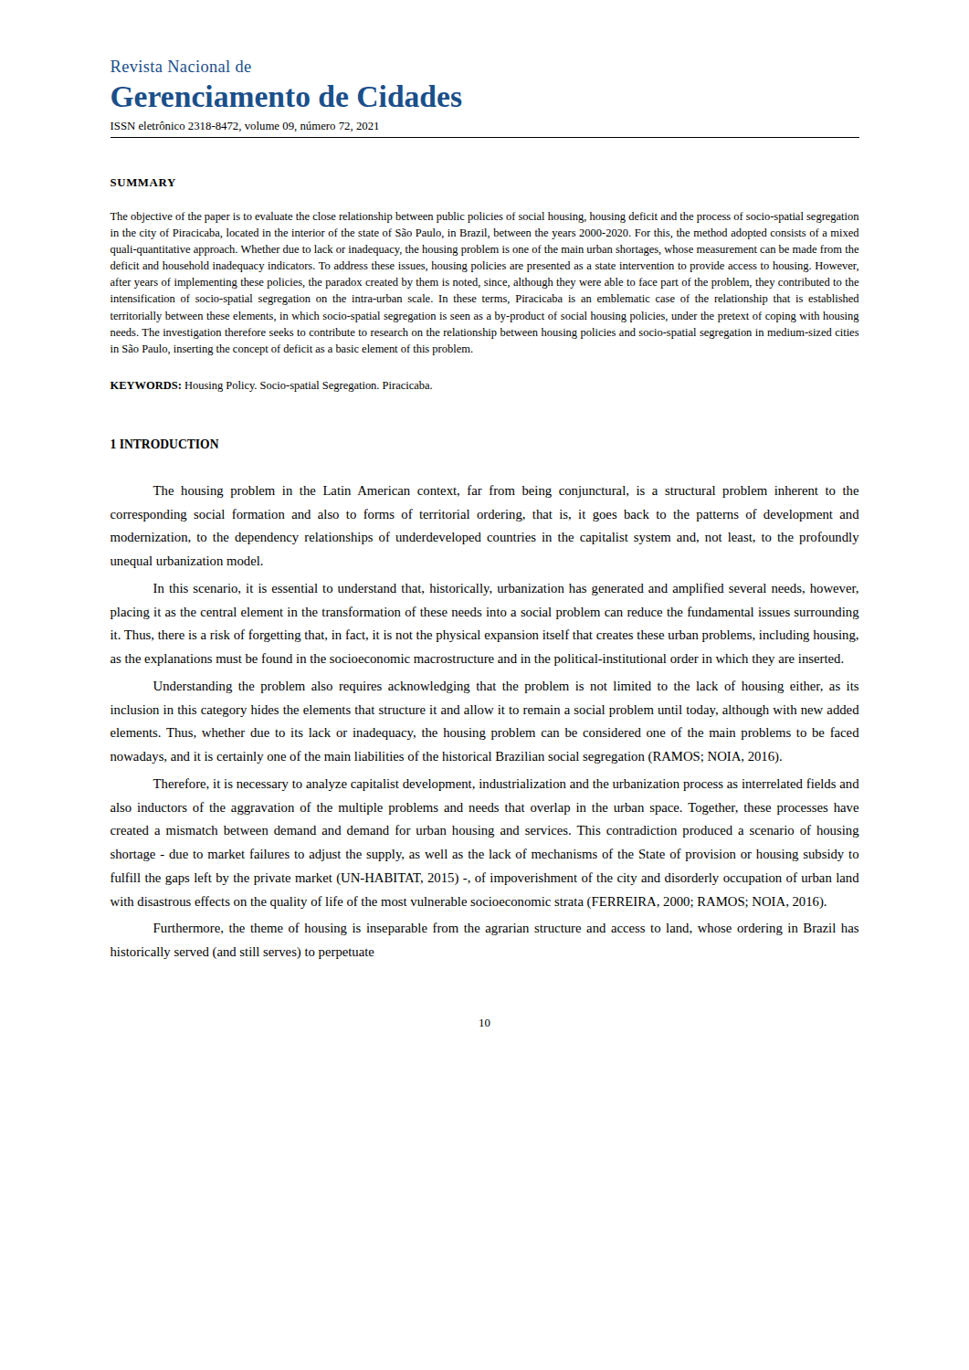Revista Nacional de
Gerenciamento de Cidades
ISSN eletrônico 2318-8472, volume 09, número 72, 2021
SUMMARY
The objective of the paper is to evaluate the close relationship between public policies of social housing, housing deficit and the process of socio-spatial segregation in the city of Piracicaba, located in the interior of the state of São Paulo, in Brazil, between the years 2000-2020. For this, the method adopted consists of a mixed quali-quantitative approach. Whether due to lack or inadequacy, the housing problem is one of the main urban shortages, whose measurement can be made from the deficit and household inadequacy indicators. To address these issues, housing policies are presented as a state intervention to provide access to housing. However, after years of implementing these policies, the paradox created by them is noted, since, although they were able to face part of the problem, they contributed to the intensification of socio-spatial segregation on the intra-urban scale. In these terms, Piracicaba is an emblematic case of the relationship that is established territorially between these elements, in which socio-spatial segregation is seen as a by-product of social housing policies, under the pretext of coping with housing needs. The investigation therefore seeks to contribute to research on the relationship between housing policies and socio-spatial segregation in medium-sized cities in São Paulo, inserting the concept of deficit as a basic element of this problem.
KEYWORDS: Housing Policy. Socio-spatial Segregation. Piracicaba.
1 INTRODUCTION
The housing problem in the Latin American context, far from being conjunctural, is a structural problem inherent to the corresponding social formation and also to forms of territorial ordering, that is, it goes back to the patterns of development and modernization, to the dependency relationships of underdeveloped countries in the capitalist system and, not least, to the profoundly unequal urbanization model.
In this scenario, it is essential to understand that, historically, urbanization has generated and amplified several needs, however, placing it as the central element in the transformation of these needs into a social problem can reduce the fundamental issues surrounding it. Thus, there is a risk of forgetting that, in fact, it is not the physical expansion itself that creates these urban problems, including housing, as the explanations must be found in the socioeconomic macrostructure and in the political-institutional order in which they are inserted.
Understanding the problem also requires acknowledging that the problem is not limited to the lack of housing either, as its inclusion in this category hides the elements that structure it and allow it to remain a social problem until today, although with new added elements. Thus, whether due to its lack or inadequacy, the housing problem can be considered one of the main problems to be faced nowadays, and it is certainly one of the main liabilities of the historical Brazilian social segregation (RAMOS; NOIA, 2016).
Therefore, it is necessary to analyze capitalist development, industrialization and the urbanization process as interrelated fields and also inductors of the aggravation of the multiple problems and needs that overlap in the urban space. Together, these processes have created a mismatch between demand and demand for urban housing and services. This contradiction produced a scenario of housing shortage - due to market failures to adjust the supply, as well as the lack of mechanisms of the State of provision or housing subsidy to fulfill the gaps left by the private market (UN-HABITAT, 2015) -, of impoverishment of the city and disorderly occupation of urban land with disastrous effects on the quality of life of the most vulnerable socioeconomic strata (FERREIRA, 2000; RAMOS; NOIA, 2016).
Furthermore, the theme of housing is inseparable from the agrarian structure and access to land, whose ordering in Brazil has historically served (and still serves) to perpetuate
10